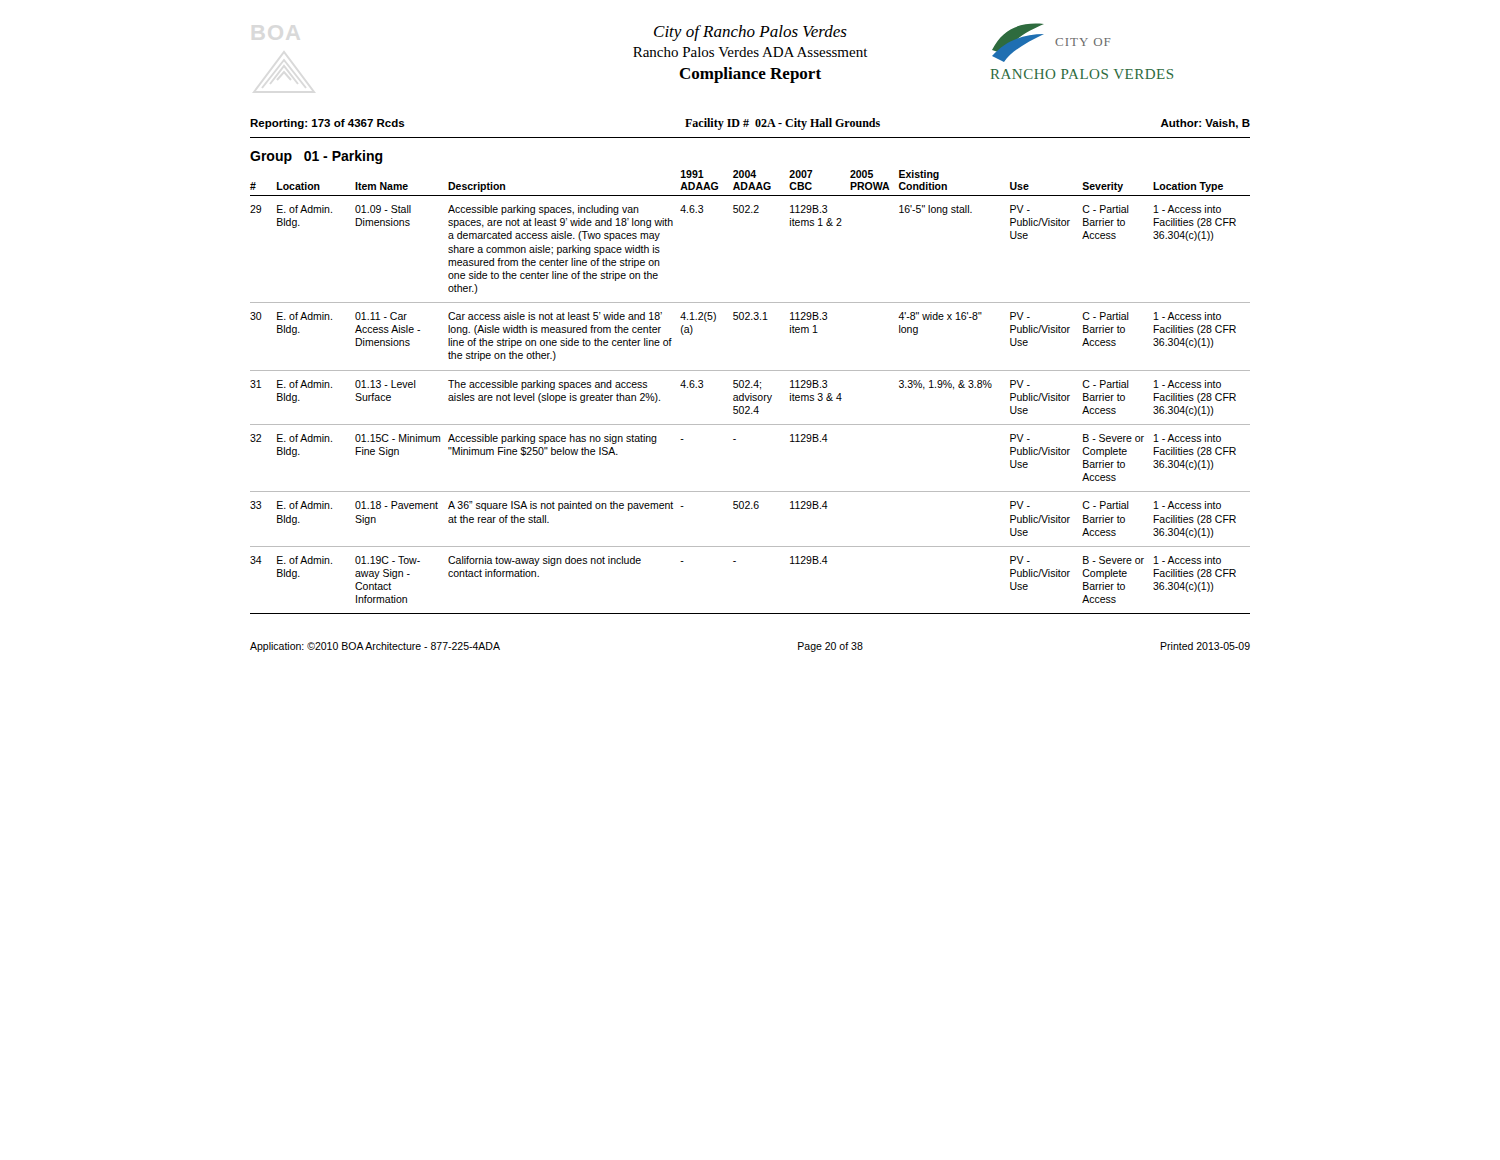BOA
City of Rancho Palos Verdes
Rancho Palos Verdes ADA Assessment
Compliance Report
CITY OF
RANCHO PALOS VERDES
Reporting: 173 of 4367 Rcds
Facility ID # 02A - City Hall Grounds
Author: Vaish, B
Group 01 - Parking
| | | | | 1991 | 2004 | 2007 | 2005 | Existing | | | |
| --- | --- | --- | --- | --- | --- | --- | --- | --- | --- | --- | --- |
| # | Location | Item Name | Description | ADAAG | ADAAG | CBC | PROWA | Condition | Use | Severity | Location Type |
| 29 | E. of Admin. Bldg. | 01.09 - Stall Dimensions | Accessible parking spaces, including van spaces, are not at least 9’ wide and 18’ long with a demarcated access aisle. (Two spaces may share a common aisle; parking space width is measured from the center line of the stripe on one side to the center line of the stripe on the other.) | 4.6.3 | 502.2 | 1129B.3 items 1 & 2 | | 16'-5" long stall. | PV - Public/Visitor Use | C - Partial Barrier to Access | 1 - Access into Facilities (28 CFR 36.304(c)(1)) |
| 30 | E. of Admin. Bldg. | 01.11 - Car Access Aisle - Dimensions | Car access aisle is not at least 5’ wide and 18’ long. (Aisle width is measured from the center line of the stripe on one side to the center line of the stripe on the other.) | 4.1.2(5)(a) | 502.3.1 | 1129B.3 item 1 | | 4'-8" wide x 16'-8" long | PV - Public/Visitor Use | C - Partial Barrier to Access | 1 - Access into Facilities (28 CFR 36.304(c)(1)) |
| 31 | E. of Admin. Bldg. | 01.13 - Level Surface | The accessible parking spaces and access aisles are not level (slope is greater than 2%). | 4.6.3 | 502.4; advisory 502.4 | 1129B.3 items 3 & 4 | | 3.3%, 1.9%, & 3.8% | PV - Public/Visitor Use | C - Partial Barrier to Access | 1 - Access into Facilities (28 CFR 36.304(c)(1)) |
| 32 | E. of Admin. Bldg. | 01.15C - Minimum Fine Sign | Accessible parking space has no sign stating "Minimum Fine $250" below the ISA. | - | - | 1129B.4 | | | PV - Public/Visitor Use | B - Severe or Complete Barrier to Access | 1 - Access into Facilities (28 CFR 36.304(c)(1)) |
| 33 | E. of Admin. Bldg. | 01.18 - Pavement Sign | A 36” square ISA is not painted on the pavement at the rear of the stall. | - | 502.6 | 1129B.4 | | | PV - Public/Visitor Use | C - Partial Barrier to Access | 1 - Access into Facilities (28 CFR 36.304(c)(1)) |
| 34 | E. of Admin. Bldg. | 01.19C - Tow-away Sign - Contact Information | California tow-away sign does not include contact information. | - | - | 1129B.4 | | | PV - Public/Visitor Use | B - Severe or Complete Barrier to Access | 1 - Access into Facilities (28 CFR 36.304(c)(1)) |
Application: ©2010 BOA Architecture - 877-225-4ADA
Page 20 of 38
Printed 2013-05-09